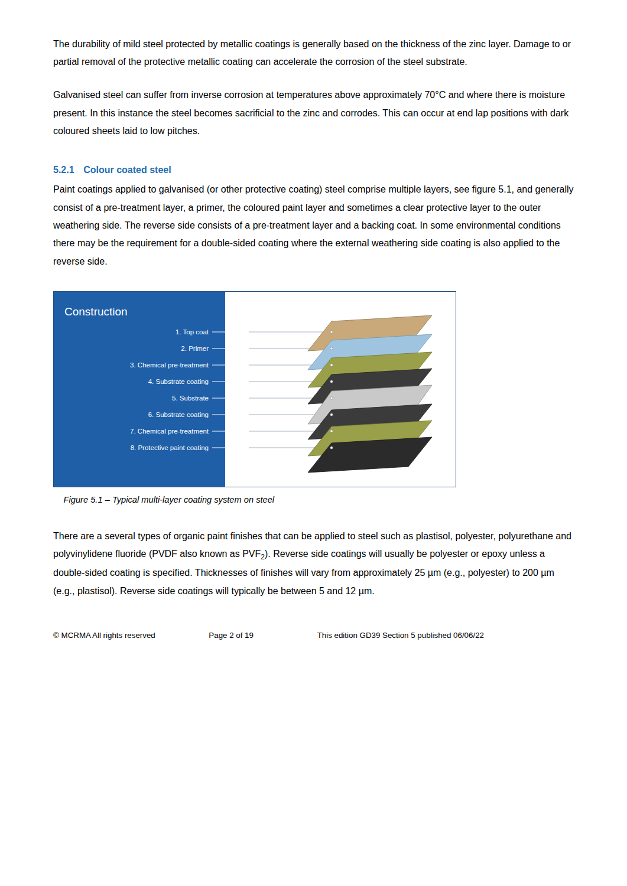The durability of mild steel protected by metallic coatings is generally based on the thickness of the zinc layer. Damage to or partial removal of the protective metallic coating can accelerate the corrosion of the steel substrate.
Galvanised steel can suffer from inverse corrosion at temperatures above approximately 70°C and where there is moisture present. In this instance the steel becomes sacrificial to the zinc and corrodes. This can occur at end lap positions with dark coloured sheets laid to low pitches.
5.2.1 Colour coated steel
Paint coatings applied to galvanised (or other protective coating) steel comprise multiple layers, see figure 5.1, and generally consist of a pre-treatment layer, a primer, the coloured paint layer and sometimes a clear protective layer to the outer weathering side. The reverse side consists of a pre-treatment layer and a backing coat. In some environmental conditions there may be the requirement for a double-sided coating where the external weathering side coating is also applied to the reverse side.
Construction 1. Top coat 2. Primer 3. Chemical pre-treatment 4. Substrate coating 5. Substrate 6. Substrate coating 7. Chemical pre-treatment 8. Protective paint coating
Figure 5.1 – Typical multi-layer coating system on steel
There are a several types of organic paint finishes that can be applied to steel such as plastisol, polyester, polyurethane and polyvinylidene fluoride (PVDF also known as PVF2). Reverse side coatings will usually be polyester or epoxy unless a double-sided coating is specified. Thicknesses of finishes will vary from approximately 25 µm (e.g., polyester) to 200 µm (e.g., plastisol). Reverse side coatings will typically be between 5 and 12 µm.
© MCRMA All rights reserved
Page 2 of 19
This edition GD39 Section 5 published 06/06/22